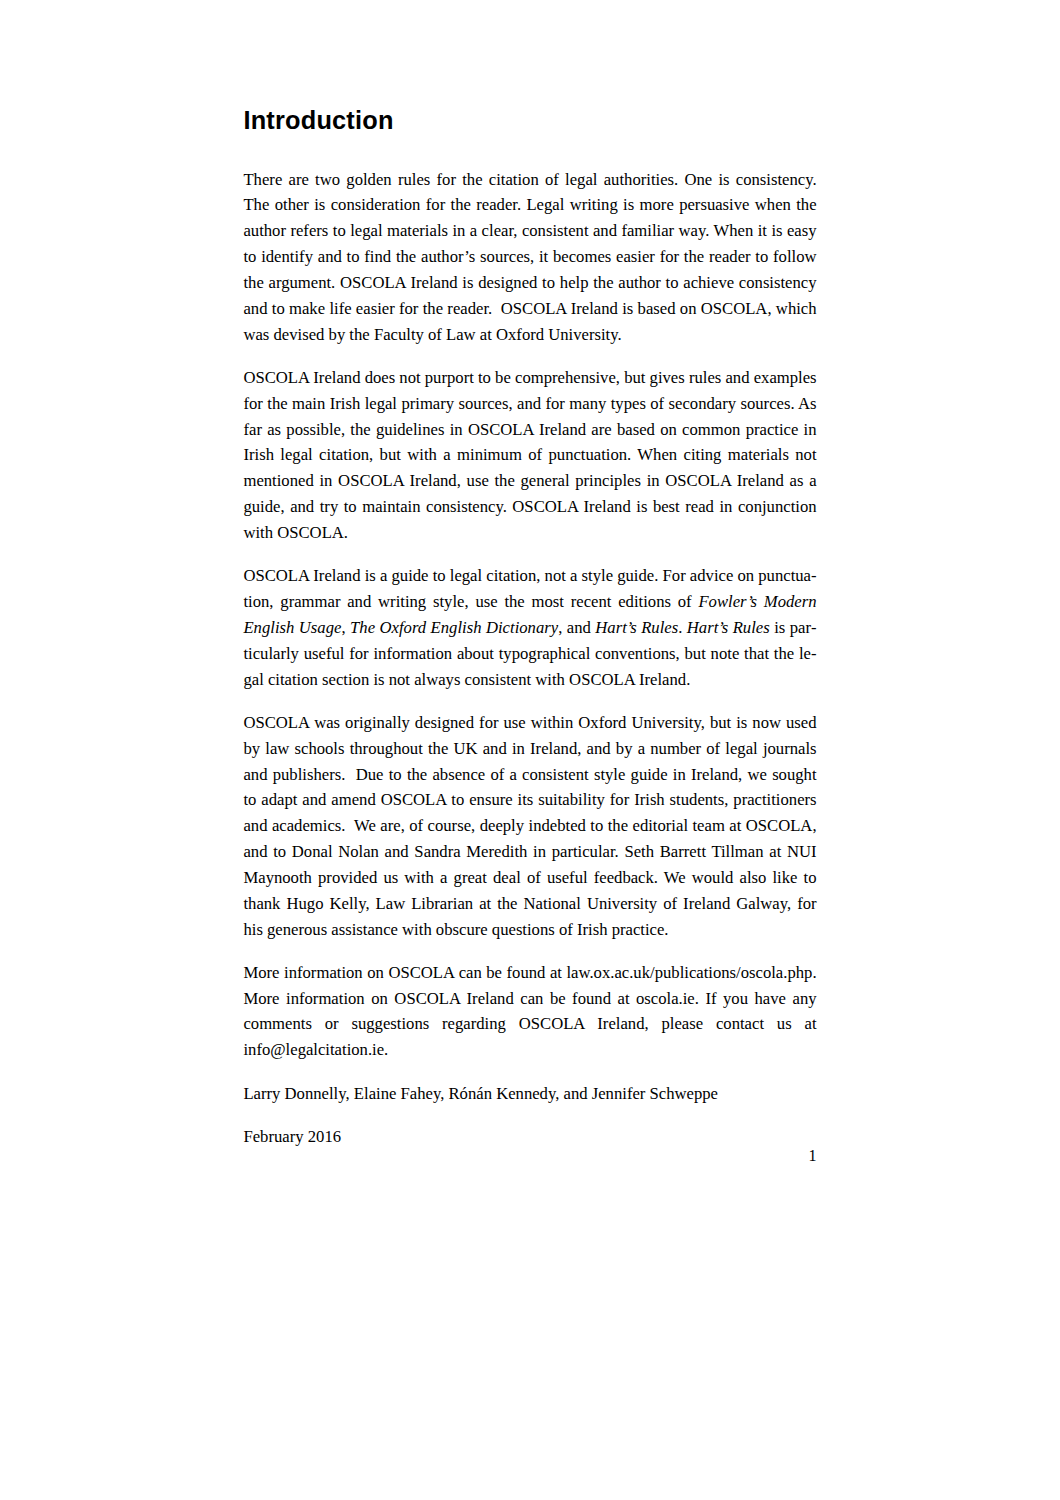Introduction
There are two golden rules for the citation of legal authorities. One is consistency. The other is consideration for the reader. Legal writing is more persuasive when the author refers to legal materials in a clear, consistent and familiar way. When it is easy to identify and to find the author’s sources, it becomes easier for the reader to follow the argument. OSCOLA Ireland is designed to help the author to achieve consistency and to make life easier for the reader. OSCOLA Ireland is based on OSCOLA, which was devised by the Faculty of Law at Oxford University.
OSCOLA Ireland does not purport to be comprehensive, but gives rules and examples for the main Irish legal primary sources, and for many types of secondary sources. As far as possible, the guidelines in OSCOLA Ireland are based on common practice in Irish legal citation, but with a minimum of punctuation. When citing materials not mentioned in OSCOLA Ireland, use the general principles in OSCOLA Ireland as a guide, and try to maintain consistency. OSCOLA Ireland is best read in conjunction with OSCOLA.
OSCOLA Ireland is a guide to legal citation, not a style guide. For advice on punctuation, grammar and writing style, use the most recent editions of Fowler’s Modern English Usage, The Oxford English Dictionary, and Hart’s Rules. Hart’s Rules is particularly useful for information about typographical conventions, but note that the legal citation section is not always consistent with OSCOLA Ireland.
OSCOLA was originally designed for use within Oxford University, but is now used by law schools throughout the UK and in Ireland, and by a number of legal journals and publishers. Due to the absence of a consistent style guide in Ireland, we sought to adapt and amend OSCOLA to ensure its suitability for Irish students, practitioners and academics. We are, of course, deeply indebted to the editorial team at OSCOLA, and to Donal Nolan and Sandra Meredith in particular. Seth Barrett Tillman at NUI Maynooth provided us with a great deal of useful feedback. We would also like to thank Hugo Kelly, Law Librarian at the National University of Ireland Galway, for his generous assistance with obscure questions of Irish practice.
More information on OSCOLA can be found at law.ox.ac.uk/publications/oscola.php. More information on OSCOLA Ireland can be found at oscola.ie. If you have any comments or suggestions regarding OSCOLA Ireland, please contact us at info@legalcitation.ie.
Larry Donnelly, Elaine Fahey, Rónán Kennedy, and Jennifer Schweppe
February 2016
1